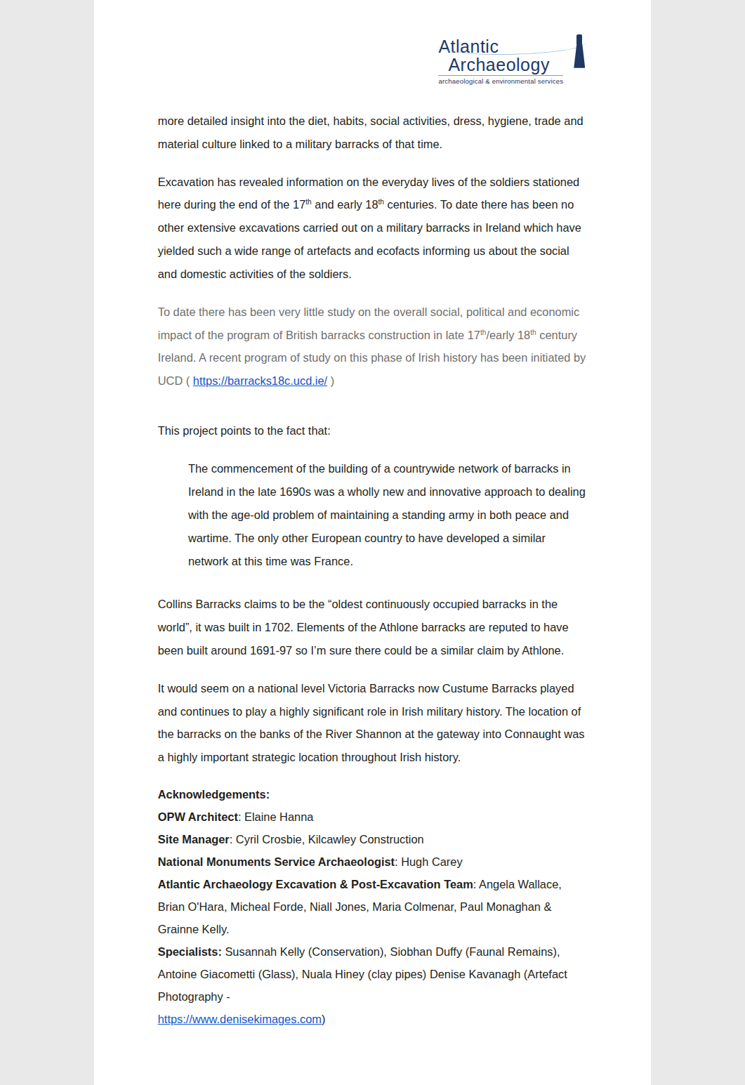Atlantic Archaeology
archaeological & environmental services
more detailed insight into the diet, habits, social activities, dress, hygiene, trade and material culture linked to a military barracks of that time.
Excavation has revealed information on the everyday lives of the soldiers stationed here during the end of the 17th and early 18th centuries. To date there has been no other extensive excavations carried out on a military barracks in Ireland which have yielded such a wide range of artefacts and ecofacts informing us about the social and domestic activities of the soldiers.
To date there has been very little study on the overall social, political and economic impact of the program of British barracks construction in late 17th/early 18th century Ireland. A recent program of study on this phase of Irish history has been initiated by UCD ( https://barracks18c.ucd.ie/ )
This project points to the fact that:
The commencement of the building of a countrywide network of barracks in Ireland in the late 1690s was a wholly new and innovative approach to dealing with the age-old problem of maintaining a standing army in both peace and wartime. The only other European country to have developed a similar network at this time was France.
Collins Barracks claims to be the “oldest continuously occupied barracks in the world”, it was built in 1702. Elements of the Athlone barracks are reputed to have been built around 1691-97 so I’m sure there could be a similar claim by Athlone.
It would seem on a national level Victoria Barracks now Custume Barracks played and continues to play a highly significant role in Irish military history. The location of the barracks on the banks of the River Shannon at the gateway into Connaught was a highly important strategic location throughout Irish history.
Acknowledgements:
OPW Architect: Elaine Hanna
Site Manager: Cyril Crosbie, Kilcawley Construction
National Monuments Service Archaeologist: Hugh Carey
Atlantic Archaeology Excavation & Post-Excavation Team: Angela Wallace, Brian O'Hara, Micheal Forde, Niall Jones, Maria Colmenar, Paul Monaghan & Grainne Kelly.
Specialists: Susannah Kelly (Conservation), Siobhan Duffy (Faunal Remains), Antoine Giacometti (Glass), Nuala Hiney (clay pipes) Denise Kavanagh (Artefact Photography -
https://www.denisekimages.com)